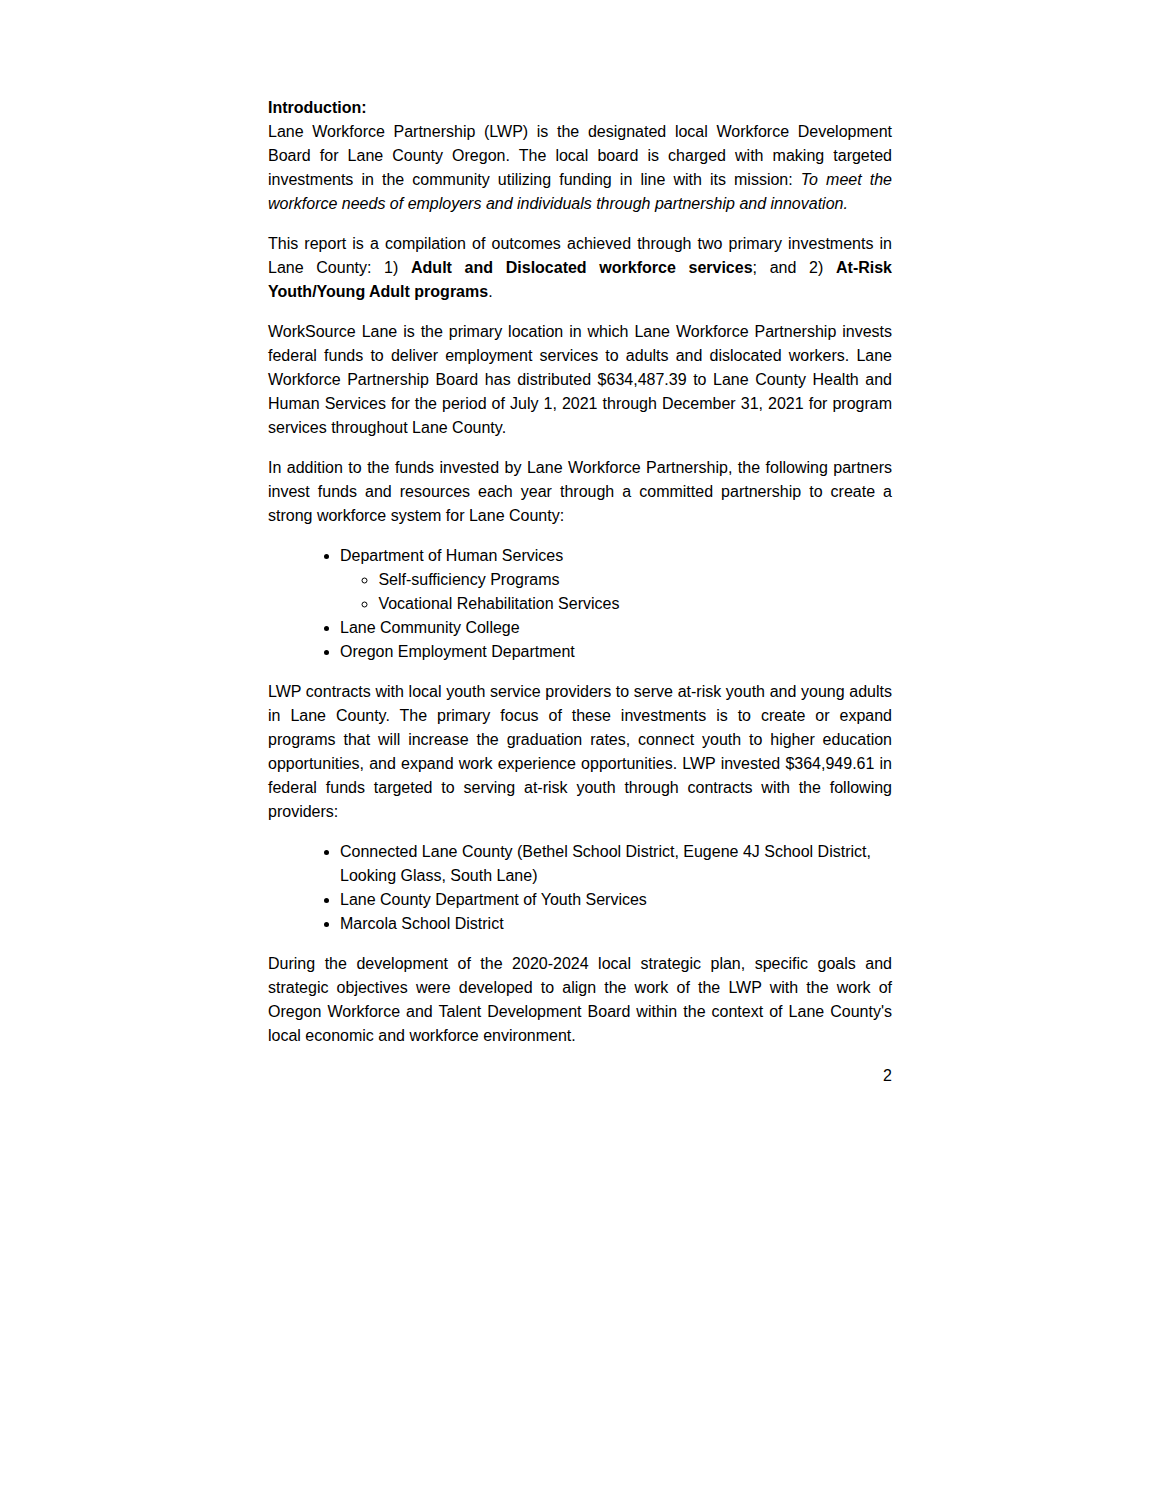Introduction:
Lane Workforce Partnership (LWP) is the designated local Workforce Development Board for Lane County Oregon. The local board is charged with making targeted investments in the community utilizing funding in line with its mission: To meet the workforce needs of employers and individuals through partnership and innovation.
This report is a compilation of outcomes achieved through two primary investments in Lane County: 1) Adult and Dislocated workforce services; and 2) At-Risk Youth/Young Adult programs.
WorkSource Lane is the primary location in which Lane Workforce Partnership invests federal funds to deliver employment services to adults and dislocated workers. Lane Workforce Partnership Board has distributed $634,487.39 to Lane County Health and Human Services for the period of July 1, 2021 through December 31, 2021 for program services throughout Lane County.
In addition to the funds invested by Lane Workforce Partnership, the following partners invest funds and resources each year through a committed partnership to create a strong workforce system for Lane County:
Department of Human Services
Self-sufficiency Programs
Vocational Rehabilitation Services
Lane Community College
Oregon Employment Department
LWP contracts with local youth service providers to serve at-risk youth and young adults in Lane County. The primary focus of these investments is to create or expand programs that will increase the graduation rates, connect youth to higher education opportunities, and expand work experience opportunities. LWP invested $364,949.61 in federal funds targeted to serving at-risk youth through contracts with the following providers:
Connected Lane County (Bethel School District, Eugene 4J School District, Looking Glass, South Lane)
Lane County Department of Youth Services
Marcola School District
During the development of the 2020-2024 local strategic plan, specific goals and strategic objectives were developed to align the work of the LWP with the work of Oregon Workforce and Talent Development Board within the context of Lane County's local economic and workforce environment.
2